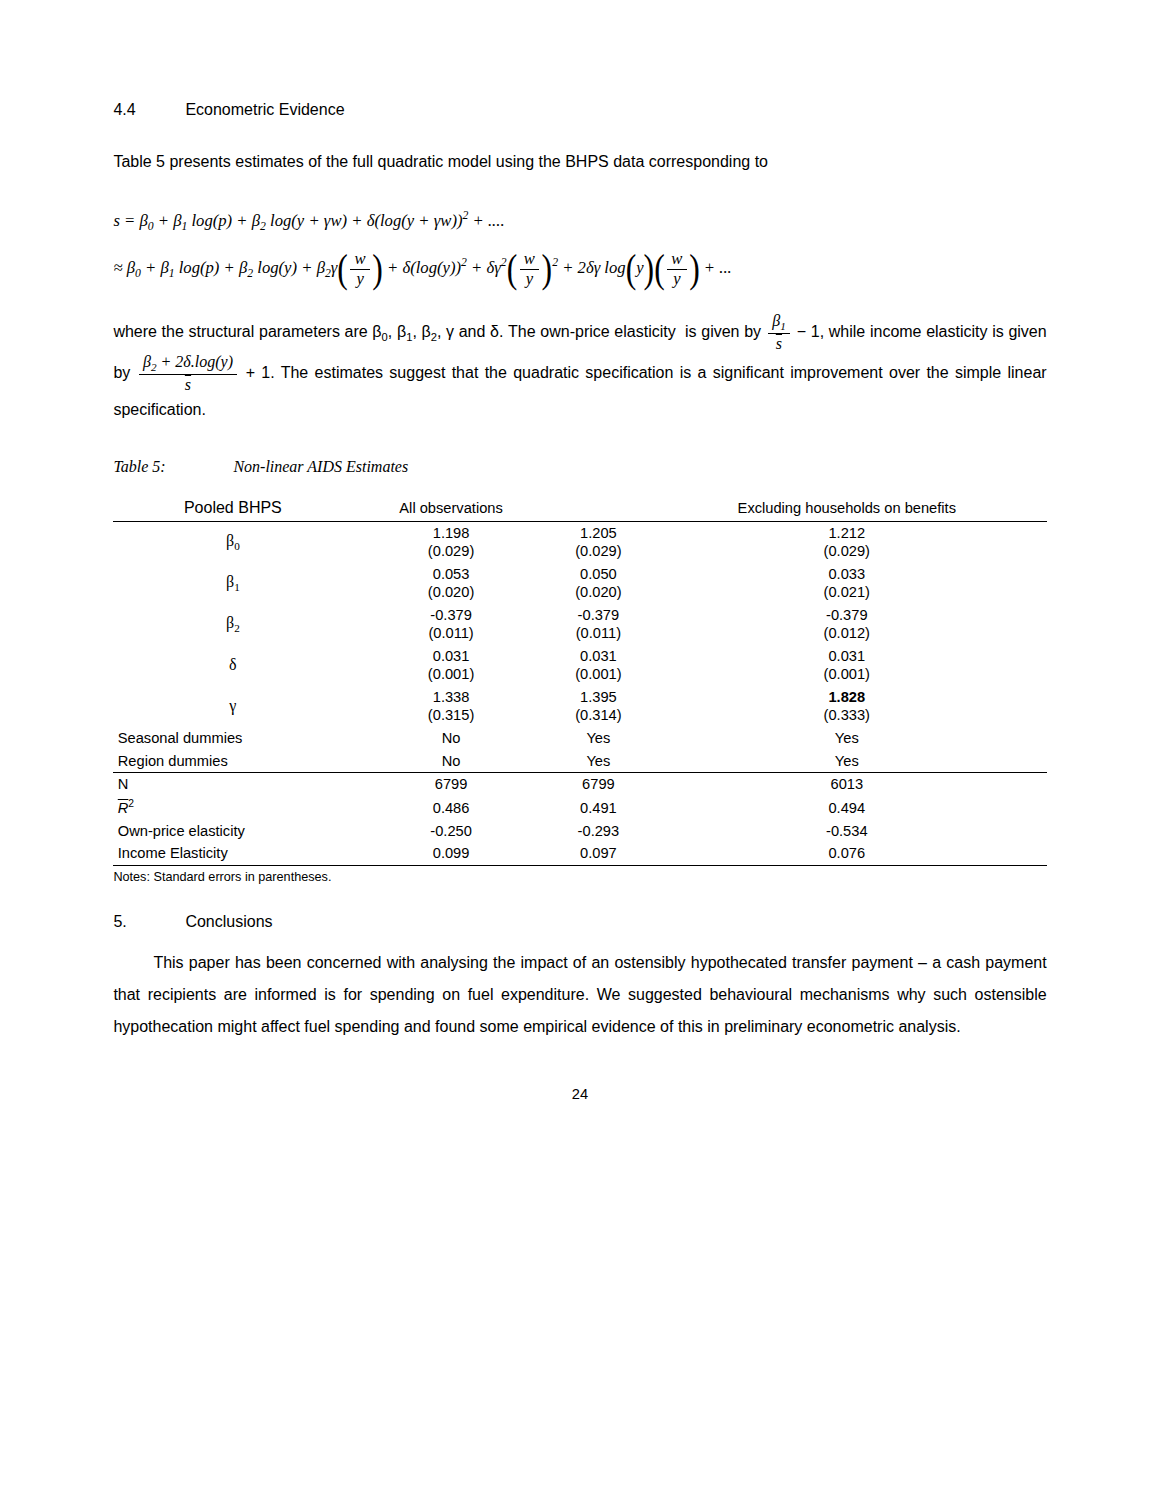4.4 Econometric Evidence
Table 5 presents estimates of the full quadratic model using the BHPS data corresponding to
s = β 0 + β 1 log(p) + β 2 log(y + γw) + δ(log(y + γw))2 + .... ≈ β 0 + β 1 log(p) + β 2 log(y) + β 2 γ(wy) + δ(log(y))2 + δγ 2(wy) 2 + 2δγ log(y)(wy) + ...
where the structural parameters are β0, β1, β2, γ and δ. The own-price elasticity is given by β 1 s − 1, while income elasticity is given by β 2 + 2δ.log(y) s + 1. The estimates suggest that the quadratic specification is a significant improvement over the simple linear specification.
Table 5: Non-linear AIDS Estimates
| Pooled BHPS | All observations | | Excluding households on benefits |
| --- | --- | --- | --- |
| β 0 | 1.198 (0.029) | 1.205 (0.029) | 1.212 (0.029) |
| β 1 | 0.053 (0.020) | 0.050 (0.020) | 0.033 (0.021) |
| β 2 | -0.379 (0.011) | -0.379 (0.011) | -0.379 (0.012) |
| δ | 0.031 (0.001) | 0.031 (0.001) | 0.031 (0.001) |
| γ | 1.338 (0.315) | 1.395 (0.314) | 1.828 (0.333) |
| Seasonal dummies | No | Yes | Yes |
| Region dummies | No | Yes | Yes |
| N | 6799 | 6799 | 6013 |
| R 2 | 0.486 | 0.491 | 0.494 |
| Own-price elasticity | -0.250 | -0.293 | -0.534 |
| Income Elasticity | 0.099 | 0.097 | 0.076 |
Notes: Standard errors in parentheses.
5. Conclusions
This paper has been concerned with analysing the impact of an ostensibly hypothecated transfer payment – a cash payment that recipients are informed is for spending on fuel expenditure. We suggested behavioural mechanisms why such ostensible hypothecation might affect fuel spending and found some empirical evidence of this in preliminary econometric analysis.
24